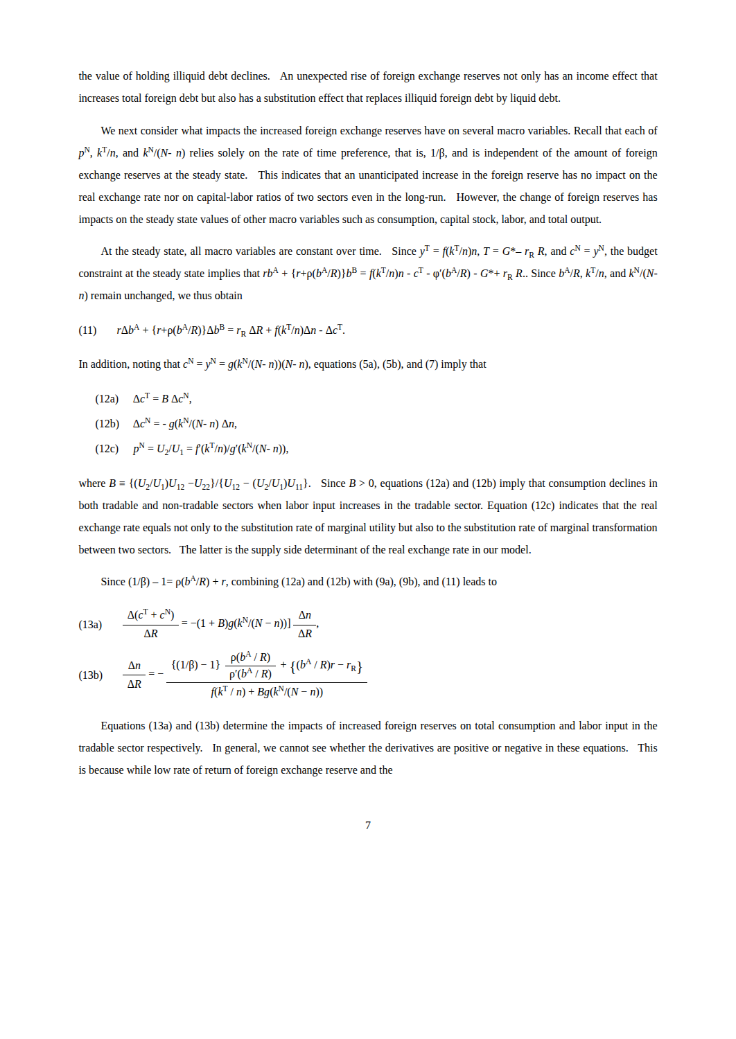the value of holding illiquid debt declines. An unexpected rise of foreign exchange reserves not only has an income effect that increases total foreign debt but also has a substitution effect that replaces illiquid foreign debt by liquid debt.
We next consider what impacts the increased foreign exchange reserves have on several macro variables. Recall that each of pN, kT/n, and kN/(N- n) relies solely on the rate of time preference, that is, 1/β, and is independent of the amount of foreign exchange reserves at the steady state. This indicates that an unanticipated increase in the foreign reserve has no impact on the real exchange rate nor on capital-labor ratios of two sectors even in the long-run. However, the change of foreign reserves has impacts on the steady state values of other macro variables such as consumption, capital stock, labor, and total output.
At the steady state, all macro variables are constant over time. Since yT = f(kT/n)n, T = G*– rR R, and cN = yN, the budget constraint at the steady state implies that rbA + {r+ρ(bA/R)}bB = f(kT/n)n - cT - φ′(bA/R) - G*+ rR R.. Since bA/R, kT/n, and kN/(N- n) remain unchanged, we thus obtain
(11) r ΔbA + {r+ρ(bA/R)}ΔbB = rR ΔR + f(kT/n)Δn - ΔcT.
In addition, noting that cN = yN = g(kN/(N- n))(N- n), equations (5a), (5b), and (7) imply that
(12a) ΔcT = B ΔcN,
(12b) ΔcN = - g(kN/(N- n) Δn,
(12c) pN = U2/U1 = f′(kT/n)/g′(kN/(N- n)),
where B ≡ {(U2/U1)U12 −U22}/{U12 − (U2/U1)U11}. Since B > 0, equations (12a) and (12b) imply that consumption declines in both tradable and non-tradable sectors when labor input increases in the tradable sector. Equation (12c) indicates that the real exchange rate equals not only to the substitution rate of marginal utility but also to the substitution rate of marginal transformation between two sectors. The latter is the supply side determinant of the real exchange rate in our model.
Since (1/β) – 1= ρ(bA/R) + r, combining (12a) and (12b) with (9a), (9b), and (11) leads to
(13a)
Δ(cT + cN) ΔR = −(1 + B)g(kN/(N − n))] Δn ΔR ,
(13b)
Δn ΔR = − {(1/β) − 1} ρ(bA / R) ρ′(bA / R) + {(bA / R)r − rR} f(kT / n) + Bg(kN/(N − n))
Equations (13a) and (13b) determine the impacts of increased foreign reserves on total consumption and labor input in the tradable sector respectively. In general, we cannot see whether the derivatives are positive or negative in these equations. This is because while low rate of return of foreign exchange reserve and the
7